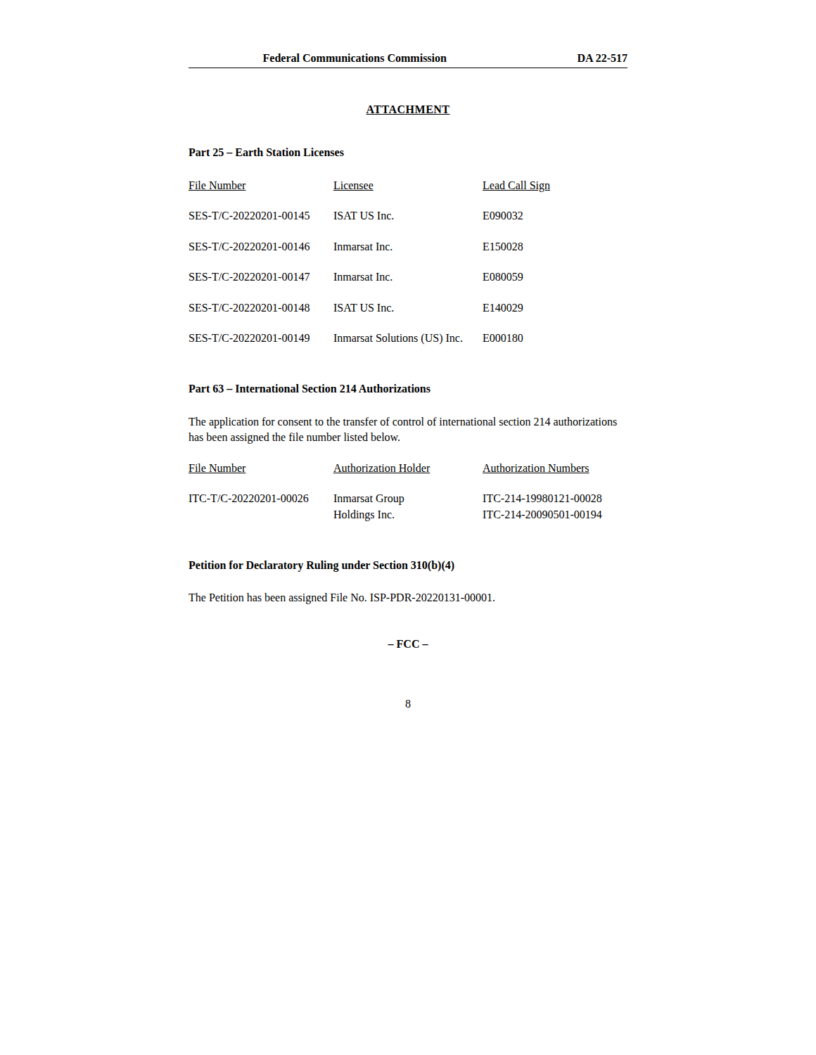Federal Communications Commission
DA 22-517
ATTACHMENT
Part 25 – Earth Station Licenses
| File Number | Licensee | Lead Call Sign |
| --- | --- | --- |
| SES-T/C-20220201-00145 | ISAT US Inc. | E090032 |
| SES-T/C-20220201-00146 | Inmarsat Inc. | E150028 |
| SES-T/C-20220201-00147 | Inmarsat Inc. | E080059 |
| SES-T/C-20220201-00148 | ISAT US Inc. | E140029 |
| SES-T/C-20220201-00149 | Inmarsat Solutions (US) Inc. | E000180 |
Part 63 – International Section 214 Authorizations
The application for consent to the transfer of control of international section 214 authorizations has been assigned the file number listed below.
| File Number | Authorization Holder | Authorization Numbers |
| --- | --- | --- |
| ITC-T/C-20220201-00026 | Inmarsat Group Holdings Inc. | ITC-214-19980121-00028 ITC-214-20090501-00194 |
Petition for Declaratory Ruling under Section 310(b)(4)
The Petition has been assigned File No. ISP-PDR-20220131-00001.
– FCC –
8